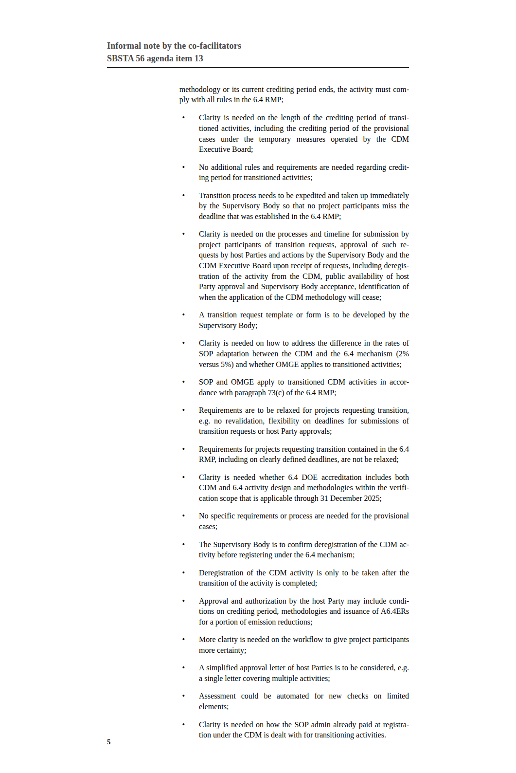Informal note by the co-facilitators
SBSTA 56 agenda item 13
methodology or its current crediting period ends, the activity must comply with all rules in the 6.4 RMP;
Clarity is needed on the length of the crediting period of transitioned activities, including the crediting period of the provisional cases under the temporary measures operated by the CDM Executive Board;
No additional rules and requirements are needed regarding crediting period for transitioned activities;
Transition process needs to be expedited and taken up immediately by the Supervisory Body so that no project participants miss the deadline that was established in the 6.4 RMP;
Clarity is needed on the processes and timeline for submission by project participants of transition requests, approval of such requests by host Parties and actions by the Supervisory Body and the CDM Executive Board upon receipt of requests, including deregistration of the activity from the CDM, public availability of host Party approval and Supervisory Body acceptance, identification of when the application of the CDM methodology will cease;
A transition request template or form is to be developed by the Supervisory Body;
Clarity is needed on how to address the difference in the rates of SOP adaptation between the CDM and the 6.4 mechanism (2% versus 5%) and whether OMGE applies to transitioned activities;
SOP and OMGE apply to transitioned CDM activities in accordance with paragraph 73(c) of the 6.4 RMP;
Requirements are to be relaxed for projects requesting transition, e.g. no revalidation, flexibility on deadlines for submissions of transition requests or host Party approvals;
Requirements for projects requesting transition contained in the 6.4 RMP, including on clearly defined deadlines, are not be relaxed;
Clarity is needed whether 6.4 DOE accreditation includes both CDM and 6.4 activity design and methodologies within the verification scope that is applicable through 31 December 2025;
No specific requirements or process are needed for the provisional cases;
The Supervisory Body is to confirm deregistration of the CDM activity before registering under the 6.4 mechanism;
Deregistration of the CDM activity is only to be taken after the transition of the activity is completed;
Approval and authorization by the host Party may include conditions on crediting period, methodologies and issuance of A6.4ERs for a portion of emission reductions;
More clarity is needed on the workflow to give project participants more certainty;
A simplified approval letter of host Parties is to be considered, e.g. a single letter covering multiple activities;
Assessment could be automated for new checks on limited elements;
Clarity is needed on how the SOP admin already paid at registration under the CDM is dealt with for transitioning activities.
5